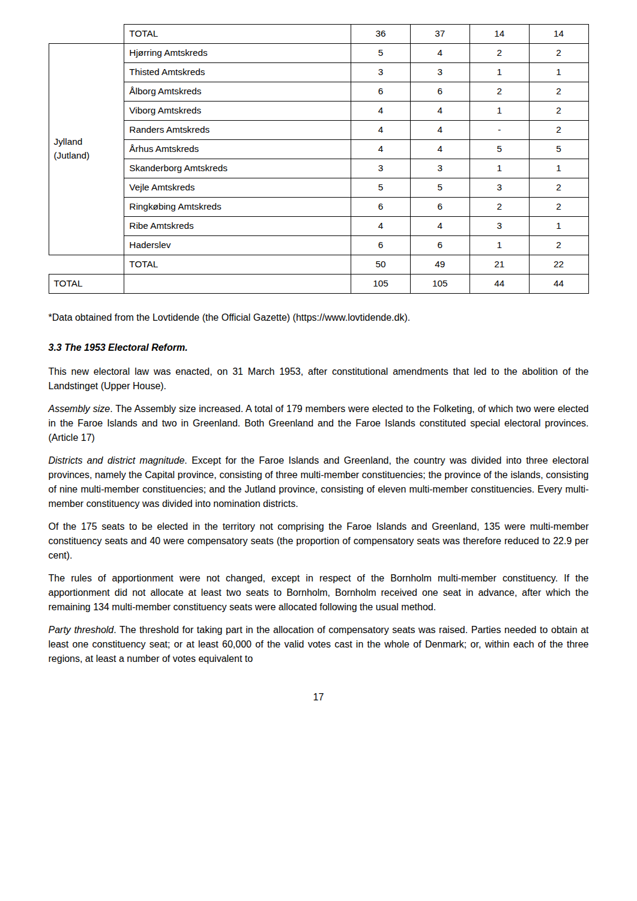| | TOTAL | 36 | 37 | 14 | 14 |
| Jylland (Jutland) | Hjørring Amtskreds | 5 | 4 | 2 | 2 |
| Thisted Amtskreds | 3 | 3 | 1 | 1 |
| Ålborg Amtskreds | 6 | 6 | 2 | 2 |
| Viborg Amtskreds | 4 | 4 | 1 | 2 |
| Randers Amtskreds | 4 | 4 | - | 2 |
| Århus Amtskreds | 4 | 4 | 5 | 5 |
| Skanderborg Amtskreds | 3 | 3 | 1 | 1 |
| Vejle Amtskreds | 5 | 5 | 3 | 2 |
| Ringkøbing Amtskreds | 6 | 6 | 2 | 2 |
| Ribe Amtskreds | 4 | 4 | 3 | 1 |
| Haderslev | 6 | 6 | 1 | 2 |
| | TOTAL | 50 | 49 | 21 | 22 |
| TOTAL | | 105 | 105 | 44 | 44 |
*Data obtained from the Lovtidende (the Official Gazette) (https://www.lovtidende.dk).
3.3 The 1953 Electoral Reform.
This new electoral law was enacted, on 31 March 1953, after constitutional amendments that led to the abolition of the Landstinget (Upper House).
Assembly size. The Assembly size increased. A total of 179 members were elected to the Folketing, of which two were elected in the Faroe Islands and two in Greenland. Both Greenland and the Faroe Islands constituted special electoral provinces. (Article 17)
Districts and district magnitude. Except for the Faroe Islands and Greenland, the country was divided into three electoral provinces, namely the Capital province, consisting of three multi-member constituencies; the province of the islands, consisting of nine multi-member constituencies; and the Jutland province, consisting of eleven multi-member constituencies. Every multi-member constituency was divided into nomination districts.
Of the 175 seats to be elected in the territory not comprising the Faroe Islands and Greenland, 135 were multi-member constituency seats and 40 were compensatory seats (the proportion of compensatory seats was therefore reduced to 22.9 per cent).
The rules of apportionment were not changed, except in respect of the Bornholm multi-member constituency. If the apportionment did not allocate at least two seats to Bornholm, Bornholm received one seat in advance, after which the remaining 134 multi-member constituency seats were allocated following the usual method.
Party threshold. The threshold for taking part in the allocation of compensatory seats was raised. Parties needed to obtain at least one constituency seat; or at least 60,000 of the valid votes cast in the whole of Denmark; or, within each of the three regions, at least a number of votes equivalent to
17